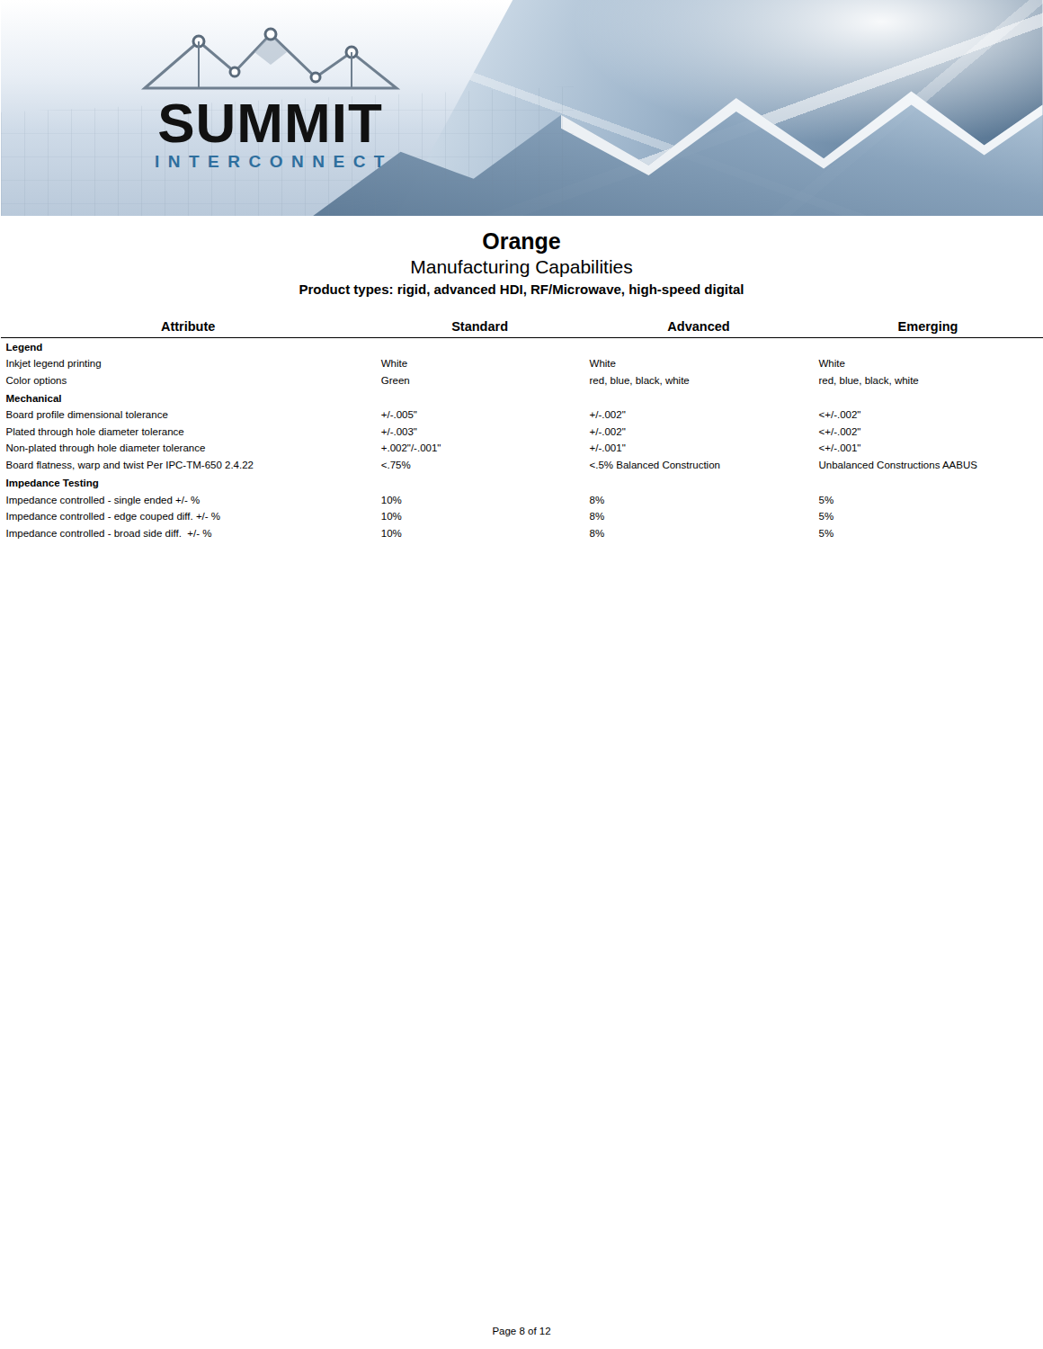SUMMIT
INTERCONNECT
Orange
Manufacturing Capabilities
Product types: rigid, advanced HDI, RF/Microwave, high-speed digital
| Attribute | Standard | Advanced | Emerging |
| --- | --- | --- | --- |
| Legend |
| Inkjet legend printing | White | White | White |
| Color options | Green | red, blue, black, white | red, blue, black, white |
| Mechanical |
| Board profile dimensional tolerance | +/-.005" | +/-.002" | <+/-.002" |
| Plated through hole diameter tolerance | +/-.003" | +/-.002" | <+/-.002" |
| Non-plated through hole diameter tolerance | +.002"/-.001" | +/-.001" | <+/-.001" |
| Board flatness, warp and twist Per IPC-TM-650 2.4.22 | <.75% | <.5% Balanced Construction | Unbalanced Constructions AABUS |
| Impedance Testing |
| Impedance controlled - single ended +/- % | 10% | 8% | 5% |
| Impedance controlled - edge couped diff. +/- % | 10% | 8% | 5% |
| Impedance controlled - broad side diff. +/- % | 10% | 8% | 5% |
Page 8 of 12